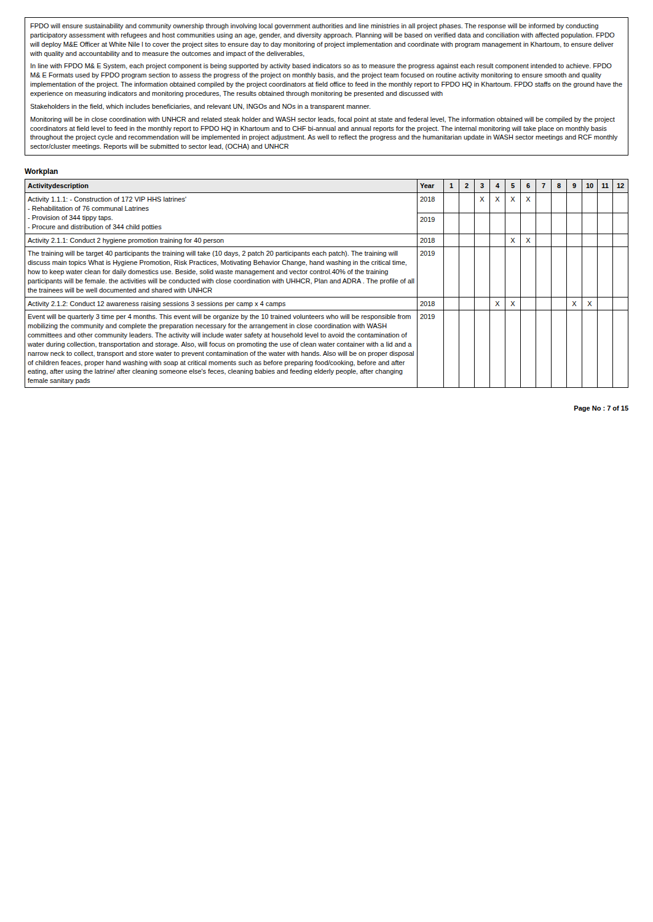FPDO will ensure sustainability and community ownership through involving local government authorities and line ministries in all project phases. The response will be informed by conducting participatory assessment with refugees and host communities using an age, gender, and diversity approach. Planning will be based on verified data and conciliation with affected population. FPDO will deploy M&E Officer at White Nile l to cover the project sites to ensure day to day monitoring of project implementation and coordinate with program management in Khartoum, to ensure deliver with quality and accountability and to measure the outcomes and impact of the deliverables,
In line with FPDO M& E System, each project component is being supported by activity based indicators so as to measure the progress against each result component intended to achieve. FPDO M& E Formats used by FPDO program section to assess the progress of the project on monthly basis, and the project team focused on routine activity monitoring to ensure smooth and quality implementation of the project. The information obtained compiled by the project coordinators at field office to feed in the monthly report to FPDO HQ in Khartoum. FPDO staffs on the ground have the experience on measuring indicators and monitoring procedures, The results obtained through monitoring be presented and discussed with
Stakeholders in the field, which includes beneficiaries, and relevant UN, INGOs and NOs in a transparent manner.
Monitoring will be in close coordination with UNHCR and related steak holder and WASH sector leads, focal point at state and federal level, The information obtained will be compiled by the project coordinators at field level to feed in the monthly report to FPDO HQ in Khartoum and to CHF bi-annual and annual reports for the project. The internal monitoring will take place on monthly basis throughout the project cycle and recommendation will be implemented in project adjustment. As well to reflect the progress and the humanitarian update in WASH sector meetings and RCF monthly sector/cluster meetings. Reports will be submitted to sector lead, (OCHA) and UNHCR
Workplan
| Activitydescription | Year | 1 | 2 | 3 | 4 | 5 | 6 | 7 | 8 | 9 | 10 | 11 | 12 |
| --- | --- | --- | --- | --- | --- | --- | --- | --- | --- | --- | --- | --- | --- |
| Activity 1.1.1: - Construction of 172 VIP HHS latrines' - Rehabilitation of 76 communal Latrines - Provision of 344 tippy taps. - Procure and distribution of 344 child potties | 2018 | | | X | X | X | X | | | | | | |
| 2019 | | | | | | | | | | | | |
| Activity 2.1.1: Conduct 2 hygiene promotion training for 40 person | 2018 | | | | | X | X | | | | | | |
| The training will be target 40 participants the training will take (10 days, 2 patch 20 participants each patch). The training will discuss main topics What is Hygiene Promotion, Risk Practices, Motivating Behavior Change, hand washing in the critical time, how to keep water clean for daily domestics use. Beside, solid waste management and vector control.40% of the training participants will be female. the activities will be conducted with close coordination with UHHCR, Plan and ADRA . The profile of all the trainees will be well documented and shared with UNHCR | 2019 | | | | | | | | | | | | |
| Activity 2.1.2: Conduct 12 awareness raising sessions 3 sessions per camp x 4 camps | 2018 | | | | X | X | | | | X | X | | |
| Event will be quarterly 3 time per 4 months. This event will be organize by the 10 trained volunteers who will be responsible from mobilizing the community and complete the preparation necessary for the arrangement in close coordination with WASH committees and other community leaders. The activity will include water safety at household level to avoid the contamination of water during collection, transportation and storage. Also, will focus on promoting the use of clean water container with a lid and a narrow neck to collect, transport and store water to prevent contamination of the water with hands. Also will be on proper disposal of children feaces, proper hand washing with soap at critical moments such as before preparing food/cooking, before and after eating, after using the latrine/ after cleaning someone else's feces, cleaning babies and feeding elderly people, after changing female sanitary pads | 2019 | | | | | | | | | | | | |
Page No : 7 of 15